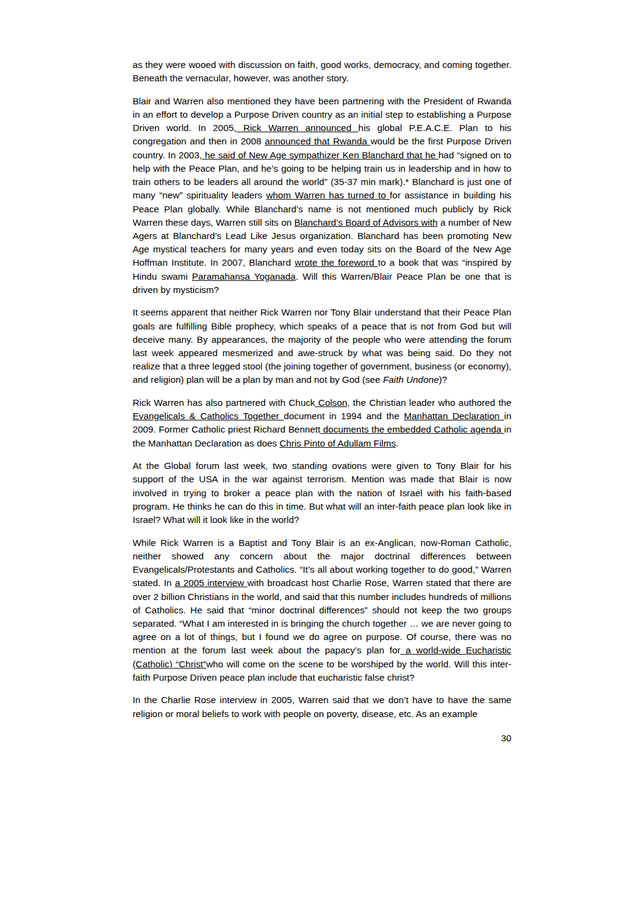as they were wooed with discussion on faith, good works, democracy, and coming together. Beneath the vernacular, however, was another story.
Blair and Warren also mentioned they have been partnering with the President of Rwanda in an effort to develop a Purpose Driven country as an initial step to establishing a Purpose Driven world. In 2005, Rick Warren announced his global P.E.A.C.E. Plan to his congregation and then in 2008 announced that Rwanda would be the first Purpose Driven country. In 2003, he said of New Age sympathizer Ken Blanchard that he had “signed on to help with the Peace Plan, and he’s going to be helping train us in leadership and in how to train others to be leaders all around the world” (35-37 min mark).* Blanchard is just one of many “new” spirituality leaders whom Warren has turned to for assistance in building his Peace Plan globally. While Blanchard’s name is not mentioned much publicly by Rick Warren these days, Warren still sits on Blanchard’s Board of Advisors with a number of New Agers at Blanchard’s Lead Like Jesus organization. Blanchard has been promoting New Age mystical teachers for many years and even today sits on the Board of the New Age Hoffman Institute. In 2007, Blanchard wrote the foreword to a book that was “inspired by Hindu swami Paramahansa Yoganada. Will this Warren/Blair Peace Plan be one that is driven by mysticism?
It seems apparent that neither Rick Warren nor Tony Blair understand that their Peace Plan goals are fulfilling Bible prophecy, which speaks of a peace that is not from God but will deceive many. By appearances, the majority of the people who were attending the forum last week appeared mesmerized and awe-struck by what was being said. Do they not realize that a three legged stool (the joining together of government, business (or economy), and religion) plan will be a plan by man and not by God (see Faith Undone)?
Rick Warren has also partnered with Chuck Colson, the Christian leader who authored the Evangelicals & Catholics Together document in 1994 and the Manhattan Declaration in 2009. Former Catholic priest Richard Bennett documents the embedded Catholic agenda in the Manhattan Declaration as does Chris Pinto of Adullam Films.
At the Global forum last week, two standing ovations were given to Tony Blair for his support of the USA in the war against terrorism. Mention was made that Blair is now involved in trying to broker a peace plan with the nation of Israel with his faith-based program. He thinks he can do this in time. But what will an inter-faith peace plan look like in Israel? What will it look like in the world?
While Rick Warren is a Baptist and Tony Blair is an ex-Anglican, now-Roman Catholic, neither showed any concern about the major doctrinal differences between Evangelicals/Protestants and Catholics. “It’s all about working together to do good,” Warren stated. In a 2005 interview with broadcast host Charlie Rose, Warren stated that there are over 2 billion Christians in the world, and said that this number includes hundreds of millions of Catholics. He said that “minor doctrinal differences” should not keep the two groups separated. “What I am interested in is bringing the church together … we are never going to agree on a lot of things, but I found we do agree on purpose. Of course, there was no mention at the forum last week about the papacy’s plan for a world-wide Eucharistic (Catholic) “Christ”who will come on the scene to be worshiped by the world. Will this inter-faith Purpose Driven peace plan include that eucharistic false christ?
In the Charlie Rose interview in 2005, Warren said that we don’t have to have the same religion or moral beliefs to work with people on poverty, disease, etc. As an example
30